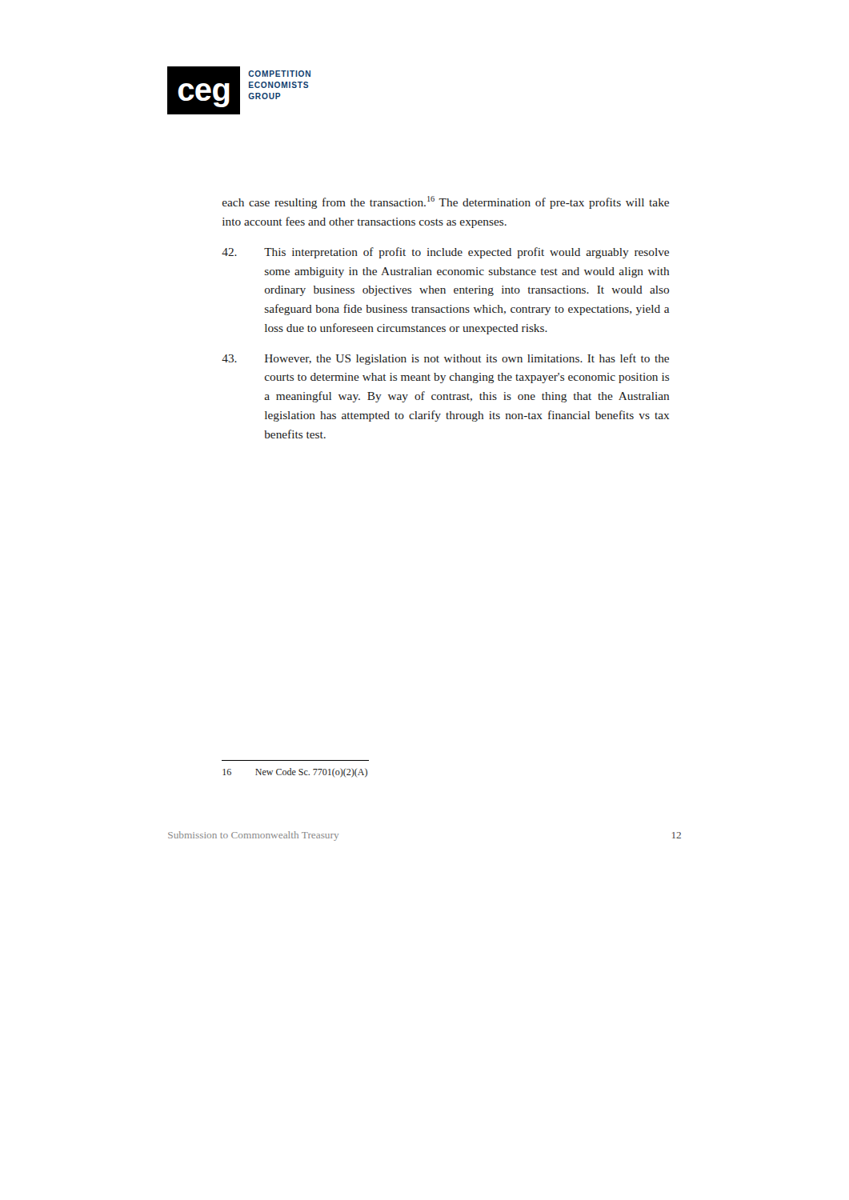ceg Competition
Economists
Group
each case resulting from the transaction.16 The determination of pre-tax profits will take into account fees and other transactions costs as expenses.
42. This interpretation of profit to include expected profit would arguably resolve some ambiguity in the Australian economic substance test and would align with ordinary business objectives when entering into transactions. It would also safeguard bona fide business transactions which, contrary to expectations, yield a loss due to unforeseen circumstances or unexpected risks.
43. However, the US legislation is not without its own limitations. It has left to the courts to determine what is meant by changing the taxpayer's economic position is a meaningful way. By way of contrast, this is one thing that the Australian legislation has attempted to clarify through its non-tax financial benefits vs tax benefits test.
16 New Code Sc. 7701(o)(2)(A)
Submission to Commonwealth Treasury 12